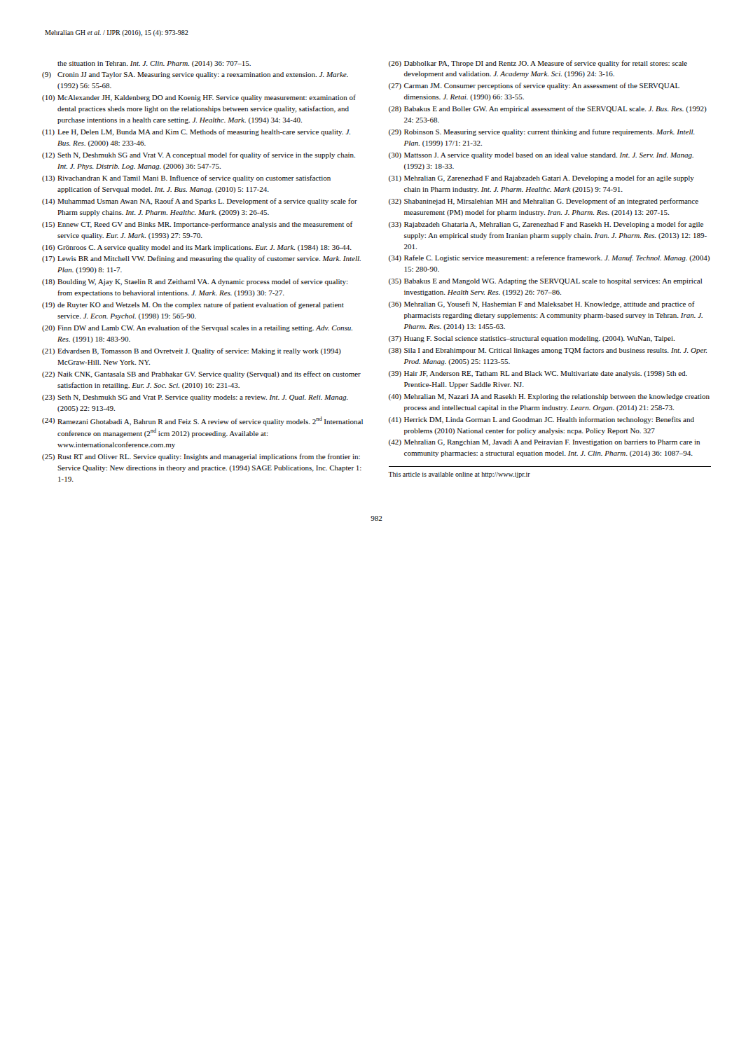Mehralian GH et al. / IJPR (2016), 15 (4): 973-982
the situation in Tehran. Int. J. Clin. Pharm. (2014) 36: 707–15.
(9) Cronin JJ and Taylor SA. Measuring service quality: a reexamination and extension. J. Marke. (1992) 56: 55-68.
(10) McAlexander JH, Kaldenberg DO and Koenig HF. Service quality measurement: examination of dental practices sheds more light on the relationships between service quality, satisfaction, and purchase intentions in a health care setting. J. Healthc. Mark. (1994) 34: 34-40.
(11) Lee H, Delen LM, Bunda MA and Kim C. Methods of measuring health-care service quality. J. Bus. Res. (2000) 48: 233-46.
(12) Seth N, Deshmukh SG and Vrat V. A conceptual model for quality of service in the supply chain. Int. J. Phys. Distrib. Log. Manag. (2006) 36: 547-75.
(13) Rivachandran K and Tamil Mani B. Influence of service quality on customer satisfaction application of Servqual model. Int. J. Bus. Manag. (2010) 5: 117-24.
(14) Muhammad Usman Awan NA, Raouf A and Sparks L. Development of a service quality scale for Pharm supply chains. Int. J. Pharm. Healthc. Mark. (2009) 3: 26-45.
(15) Ennew CT, Reed GV and Binks MR. Importance-performance analysis and the measurement of service quality. Eur. J. Mark. (1993) 27: 59-70.
(16) Grönroos C. A service quality model and its Mark implications. Eur. J. Mark. (1984) 18: 36-44.
(17) Lewis BR and Mitchell VW. Defining and measuring the quality of customer service. Mark. Intell. Plan. (1990) 8: 11-7.
(18) Boulding W, Ajay K, Staelin R and Zeithaml VA. A dynamic process model of service quality: from expectations to behavioral intentions. J. Mark. Res. (1993) 30: 7-27.
(19) de Ruyter KO and Wetzels M. On the complex nature of patient evaluation of general patient service. J. Econ. Psychol. (1998) 19: 565-90.
(20) Finn DW and Lamb CW. An evaluation of the Servqual scales in a retailing setting. Adv. Consu. Res. (1991) 18: 483-90.
(21) Edvardsen B, Tomasson B and Ovretveit J. Quality of service: Making it really work (1994) McGraw-Hill. New York. NY.
(22) Naik CNK, Gantasala SB and Prabhakar GV. Service quality (Servqual) and its effect on customer satisfaction in retailing. Eur. J. Soc. Sci. (2010) 16: 231-43.
(23) Seth N, Deshmukh SG and Vrat P. Service quality models: a review. Int. J. Qual. Reli. Manag. (2005) 22: 913-49.
(24) Ramezani Ghotabadi A, Bahrun R and Feiz S. A review of service quality models. 2nd International conference on management (2nd icm 2012) proceeding. Available at: www.internationalconference.com.my
(25) Rust RT and Oliver RL. Service quality: Insights and managerial implications from the frontier in: Service Quality: New directions in theory and practice. (1994) SAGE Publications, Inc. Chapter 1: 1-19.
(26) Dabholkar PA, Thrope DI and Rentz JO. A Measure of service quality for retail stores: scale development and validation. J. Academy Mark. Sci. (1996) 24: 3-16.
(27) Carman JM. Consumer perceptions of service quality: An assessment of the SERVQUAL dimensions. J. Retai. (1990) 66: 33-55.
(28) Babakus E and Boller GW. An empirical assessment of the SERVQUAL scale. J. Bus. Res. (1992) 24: 253-68.
(29) Robinson S. Measuring service quality: current thinking and future requirements. Mark. Intell. Plan. (1999) 17/1: 21-32.
(30) Mattsson J. A service quality model based on an ideal value standard. Int. J. Serv. Ind. Manag. (1992) 3: 18-33.
(31) Mehralian G, Zarenezhad F and Rajabzadeh Gatari A. Developing a model for an agile supply chain in Pharm industry. Int. J. Pharm. Healthc. Mark (2015) 9: 74-91.
(32) Shabaninejad H, Mirsalehian MH and Mehralian G. Development of an integrated performance measurement (PM) model for pharm industry. Iran. J. Pharm. Res. (2014) 13: 207-15.
(33) Rajabzadeh Ghataria A, Mehralian G, Zarenezhad F and Rasekh H. Developing a model for agile supply: An empirical study from Iranian pharm supply chain. Iran. J. Pharm. Res. (2013) 12: 189-201.
(34) Rafele C. Logistic service measurement: a reference framework. J. Manuf. Technol. Manag. (2004) 15: 280-90.
(35) Babakus E and Mangold WG. Adapting the SERVQUAL scale to hospital services: An empirical investigation. Health Serv. Res. (1992) 26: 767–86.
(36) Mehralian G, Yousefi N, Hashemian F and Maleksabet H. Knowledge, attitude and practice of pharmacists regarding dietary supplements: A community pharm-based survey in Tehran. Iran. J. Pharm. Res. (2014) 13: 1455-63.
(37) Huang F. Social science statistics–structural equation modeling. (2004). WuNan, Taipei.
(38) Sila I and Ebrahimpour M. Critical linkages among TQM factors and business results. Int. J. Oper. Prod. Manag. (2005) 25: 1123-55.
(39) Hair JF, Anderson RE, Tatham RL and Black WC. Multivariate date analysis. (1998) 5th ed. Prentice-Hall. Upper Saddle River. NJ.
(40) Mehralian M, Nazari JA and Rasekh H. Exploring the relationship between the knowledge creation process and intellectual capital in the Pharm industry. Learn. Organ. (2014) 21: 258-73.
(41) Herrick DM, Linda Gorman L and Goodman JC. Health information technology: Benefits and problems (2010) National center for policy analysis: ncpa. Policy Report No. 327
(42) Mehralian G, Rangchian M, Javadi A and Peiravian F. Investigation on barriers to Pharm care in community pharmacies: a structural equation model. Int. J. Clin. Pharm. (2014) 36: 1087–94.
This article is available online at http://www.ijpr.ir
982